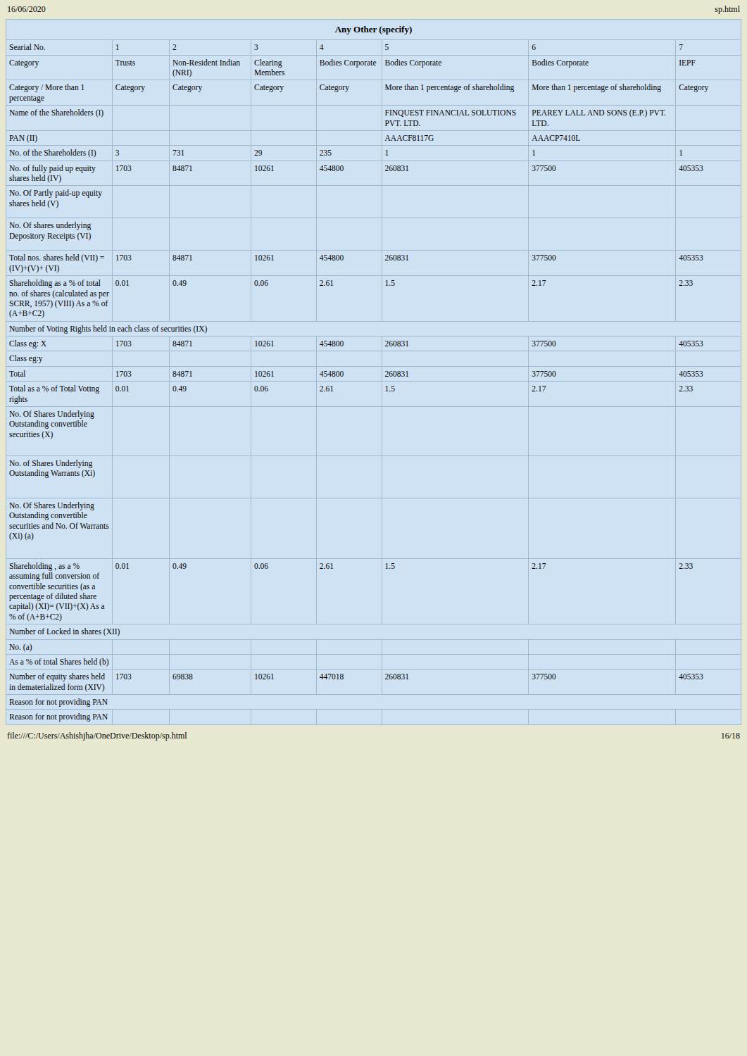16/06/2020
sp.html
| Any Other (specify) |
| Searial No. | 1 | 2 | 3 | 4 | 5 | 6 | 7 |
| Category | Trusts | Non-Resident Indian (NRI) | Clearing Members | Bodies Corporate | Bodies Corporate | Bodies Corporate | IEPF |
| Category / More than 1 percentage | Category | Category | Category | Category | More than 1 percentage of shareholding | More than 1 percentage of shareholding | Category |
| Name of the Shareholders (I) | | | | | FINQUEST FINANCIAL SOLUTIONS PVT. LTD. | PEAREY LALL AND SONS (E.P.) PVT. LTD. | |
| PAN (II) | | | | | AAACF8117G | AAACP7410L | |
| No. of the Shareholders (I) | 3 | 731 | 29 | 235 | 1 | 1 | 1 |
| No. of fully paid up equity shares held (IV) | 1703 | 84871 | 10261 | 454800 | 260831 | 377500 | 405353 |
| No. Of Partly paid-up equity shares held (V) | | | | | | | |
| No. Of shares underlying Depository Receipts (VI) | | | | | | | |
| Total nos. shares held (VII) = (IV)+(V)+ (VI) | 1703 | 84871 | 10261 | 454800 | 260831 | 377500 | 405353 |
| Shareholding as a % of total no. of shares (calculated as per SCRR, 1957) (VIII) As a % of (A+B+C2) | 0.01 | 0.49 | 0.06 | 2.61 | 1.5 | 2.17 | 2.33 |
| Number of Voting Rights held in each class of securities (IX) |
| Class eg: X | 1703 | 84871 | 10261 | 454800 | 260831 | 377500 | 405353 |
| Class eg:y | | | | | | | |
| Total | 1703 | 84871 | 10261 | 454800 | 260831 | 377500 | 405353 |
| Total as a % of Total Voting rights | 0.01 | 0.49 | 0.06 | 2.61 | 1.5 | 2.17 | 2.33 |
| No. Of Shares Underlying Outstanding convertible securities (X) | | | | | | | |
| No. of Shares Underlying Outstanding Warrants (Xi) | | | | | | | |
| No. Of Shares Underlying Outstanding convertible securities and No. Of Warrants (Xi) (a) | | | | | | | |
| Shareholding , as a % assuming full conversion of convertible securities (as a percentage of diluted share capital) (XI)= (VII)+(X) As a % of (A+B+C2) | 0.01 | 0.49 | 0.06 | 2.61 | 1.5 | 2.17 | 2.33 |
| Number of Locked in shares (XII) |
| No. (a) | | | | | | | |
| As a % of total Shares held (b) | | | | | | | |
| Number of equity shares held in dematerialized form (XIV) | 1703 | 69838 | 10261 | 447018 | 260831 | 377500 | 405353 |
| Reason for not providing PAN |
| Reason for not providing PAN | | | | | | | |
file:///C:/Users/Ashishjha/OneDrive/Desktop/sp.html
16/18